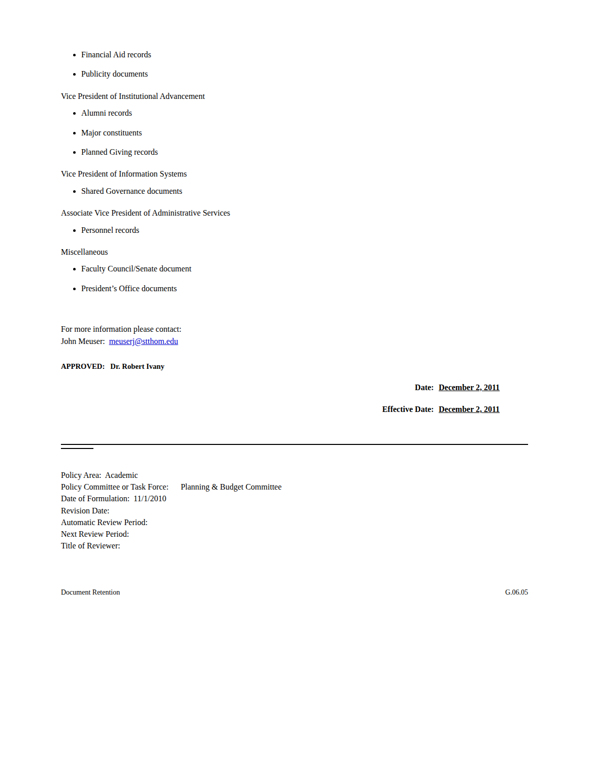Financial Aid records
Publicity documents
Vice President of Institutional Advancement
Alumni records
Major constituents
Planned Giving records
Vice President of Information Systems
Shared Governance documents
Associate Vice President of Administrative Services
Personnel records
Miscellaneous
Faculty Council/Senate document
President’s Office documents
For more information please contact:
John Meuser: meuserj@stthom.edu
APPROVED: Dr. Robert Ivany
Date: December 2, 2011
Effective Date: December 2, 2011
Policy Area: Academic
Policy Committee or Task Force: Planning & Budget Committee
Date of Formulation: 11/1/2010
Revision Date:
Automatic Review Period:
Next Review Period:
Title of Reviewer:
Document Retention G.06.05